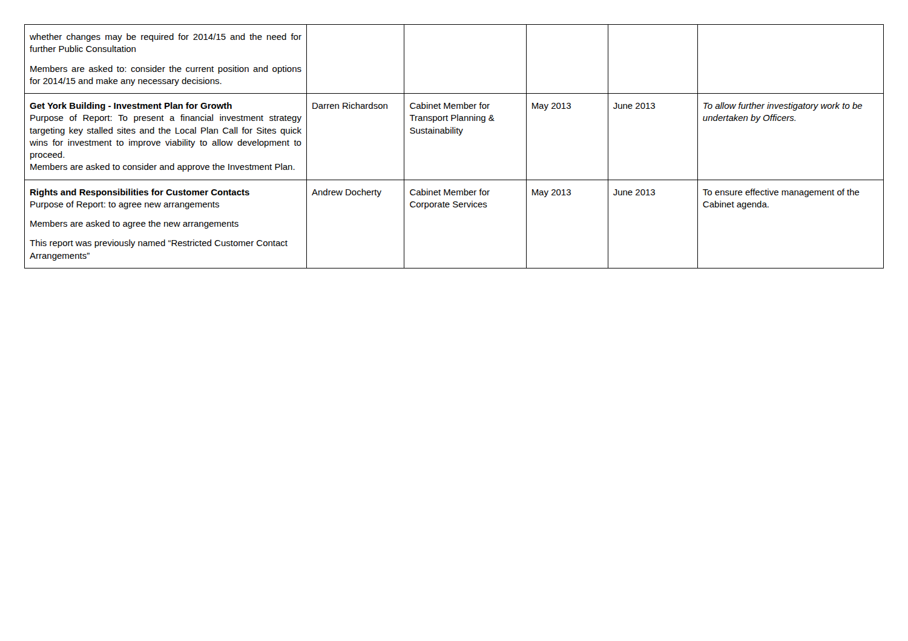| whether changes may be required for 2014/15 and the need for further Public Consultation Members are asked to: consider the current position and options for 2014/15 and make any necessary decisions. | | | | | |
| Get York Building - Investment Plan for Growth Purpose of Report: To present a financial investment strategy targeting key stalled sites and the Local Plan Call for Sites quick wins for investment to improve viability to allow development to proceed. Members are asked to consider and approve the Investment Plan. | Darren Richardson | Cabinet Member for Transport Planning & Sustainability | May 2013 | June 2013 | To allow further investigatory work to be undertaken by Officers. |
| Rights and Responsibilities for Customer Contacts Purpose of Report: to agree new arrangements Members are asked to agree the new arrangements This report was previously named “Restricted Customer Contact Arrangements” | Andrew Docherty | Cabinet Member for Corporate Services | May 2013 | June 2013 | To ensure effective management of the Cabinet agenda. |